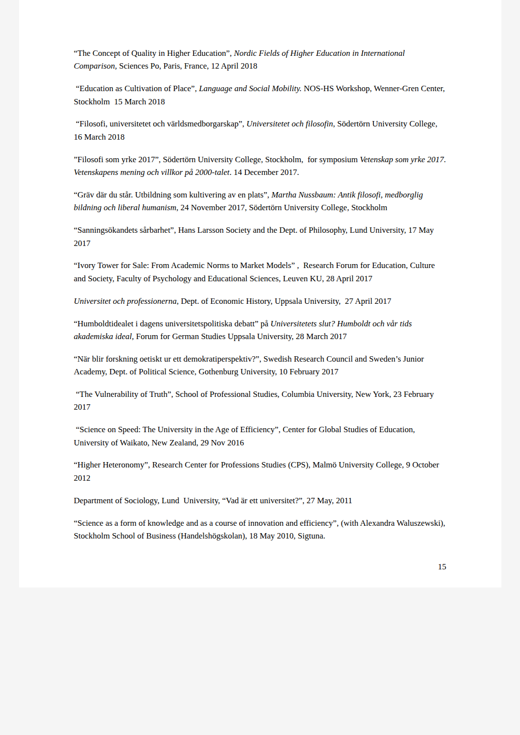“The Concept of Quality in Higher Education”, Nordic Fields of Higher Education in International Comparison, Sciences Po, Paris, France, 12 April 2018
“Education as Cultivation of Place”, Language and Social Mobility. NOS-HS Workshop, Wenner-Gren Center, Stockholm 15 March 2018
“Filosofi, universitetet och världsmedborgarskap”, Universitetet och filosofin, Södertörn University College, 16 March 2018
”Filosofi som yrke 2017”, Södertörn University College, Stockholm, for symposium Vetenskap som yrke 2017. Vetenskapens mening och villkor på 2000-talet. 14 December 2017.
“Gräv där du står. Utbildning som kultivering av en plats”, Martha Nussbaum: Antik filosofi, medborglig bildning och liberal humanism, 24 November 2017, Södertörn University College, Stockholm
“Sanningsökandets sårbarhet”, Hans Larsson Society and the Dept. of Philosophy, Lund University, 17 May 2017
“Ivory Tower for Sale: From Academic Norms to Market Models” , Research Forum for Education, Culture and Society, Faculty of Psychology and Educational Sciences, Leuven KU, 28 April 2017
Universitet och professionerna, Dept. of Economic History, Uppsala University, 27 April 2017
“Humboldtidealet i dagens universitetspolitiska debatt” på Universitetets slut? Humboldt och vår tids akademiska ideal, Forum for German Studies Uppsala University, 28 March 2017
“När blir forskning oetiskt ur ett demokratiperspektiv?”, Swedish Research Council and Sweden’s Junior Academy, Dept. of Political Science, Gothenburg University, 10 February 2017
“The Vulnerability of Truth”, School of Professional Studies, Columbia University, New York, 23 February 2017
“Science on Speed: The University in the Age of Efficiency”, Center for Global Studies of Education, University of Waikato, New Zealand, 29 Nov 2016
“Higher Heteronomy”, Research Center for Professions Studies (CPS), Malmö University College, 9 October 2012
Department of Sociology, Lund University, “Vad är ett universitet?”, 27 May, 2011
“Science as a form of knowledge and as a course of innovation and efficiency”, (with Alexandra Waluszewski), Stockholm School of Business (Handelshögskolan), 18 May 2010, Sigtuna.
15